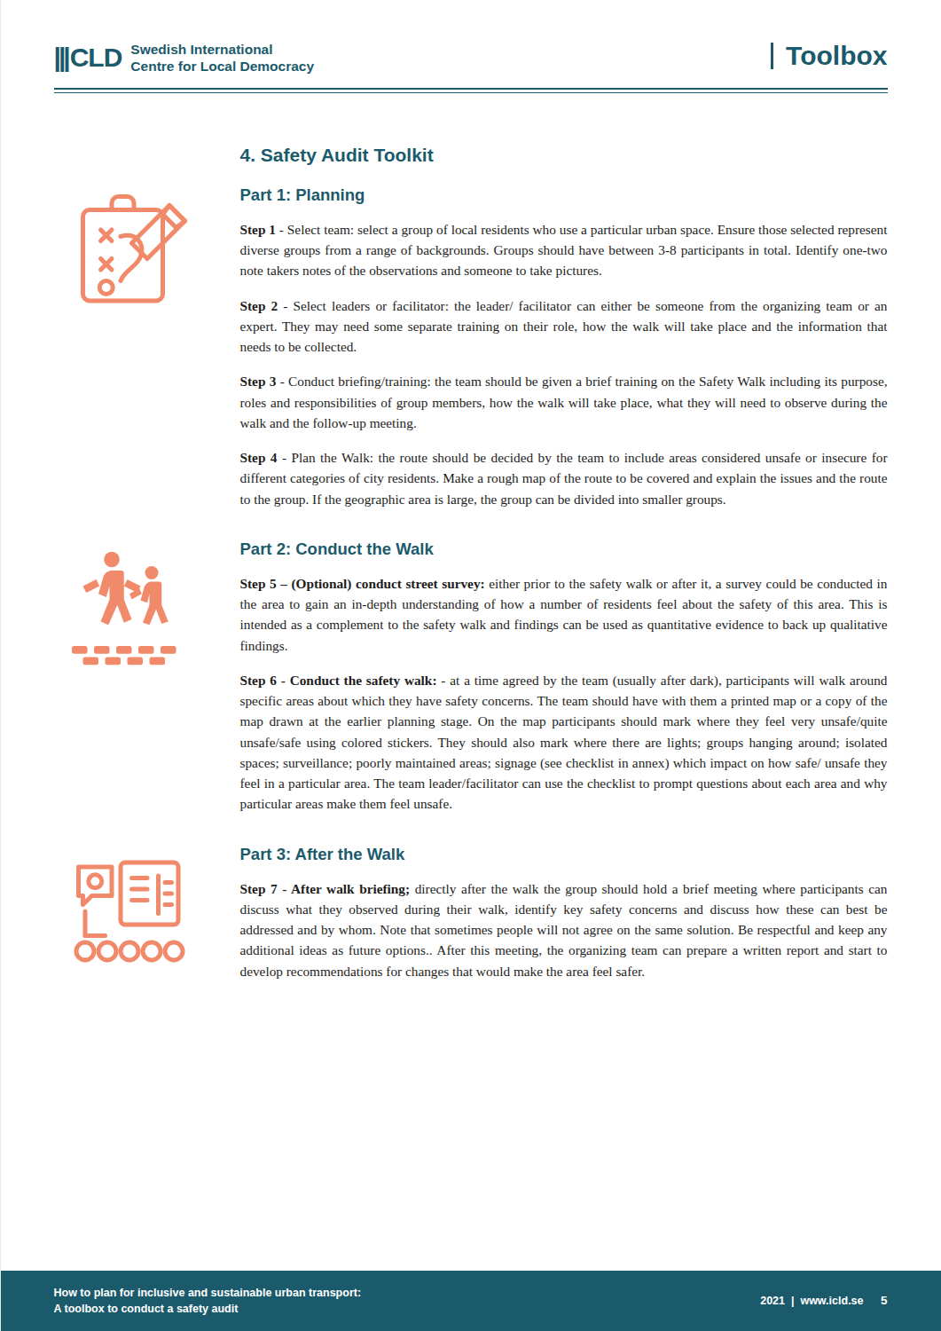|||CLD
Swedish International
Centre for Local Democracy
Toolbox
4. Safety Audit Toolkit
Part 1: Planning
Step 1 - Select team: select a group of local residents who use a particular urban space. Ensure those selected represent diverse groups from a range of backgrounds. Groups should have between 3-8 participants in total. Identify one-two note takers notes of the observations and someone to take pictures.
Step 2 - Select leaders or facilitator: the leader/ facilitator can either be someone from the organizing team or an expert. They may need some separate training on their role, how the walk will take place and the information that needs to be collected.
Step 3 - Conduct briefing/training: the team should be given a brief training on the Safety Walk including its purpose, roles and responsibilities of group members, how the walk will take place, what they will need to observe during the walk and the follow-up meeting.
Step 4 - Plan the Walk: the route should be decided by the team to include areas considered unsafe or insecure for different categories of city residents. Make a rough map of the route to be covered and explain the issues and the route to the group. If the geographic area is large, the group can be divided into smaller groups.
Part 2: Conduct the Walk
Step 5 – (Optional) conduct street survey: either prior to the safety walk or after it, a survey could be conducted in the area to gain an in-depth understanding of how a number of residents feel about the safety of this area. This is intended as a complement to the safety walk and findings can be used as quantitative evidence to back up qualitative findings.
Step 6 - Conduct the safety walk: - at a time agreed by the team (usually after dark), participants will walk around specific areas about which they have safety concerns. The team should have with them a printed map or a copy of the map drawn at the earlier planning stage. On the map participants should mark where they feel very unsafe/quite unsafe/safe using colored stickers. They should also mark where there are lights; groups hanging around; isolated spaces; surveillance; poorly maintained areas; signage (see checklist in annex) which impact on how safe/ unsafe they feel in a particular area. The team leader/facilitator can use the checklist to prompt questions about each area and why particular areas make them feel unsafe.
Part 3: After the Walk
Step 7 - After walk briefing; directly after the walk the group should hold a brief meeting where participants can discuss what they observed during their walk, identify key safety concerns and discuss how these can best be addressed and by whom. Note that sometimes people will not agree on the same solution. Be respectful and keep any additional ideas as future options.. After this meeting, the organizing team can prepare a written report and start to develop recommendations for changes that would make the area feel safer.
How to plan for inclusive and sustainable urban transport:
A toolbox to conduct a safety audit
2021 | www.icld.se 5